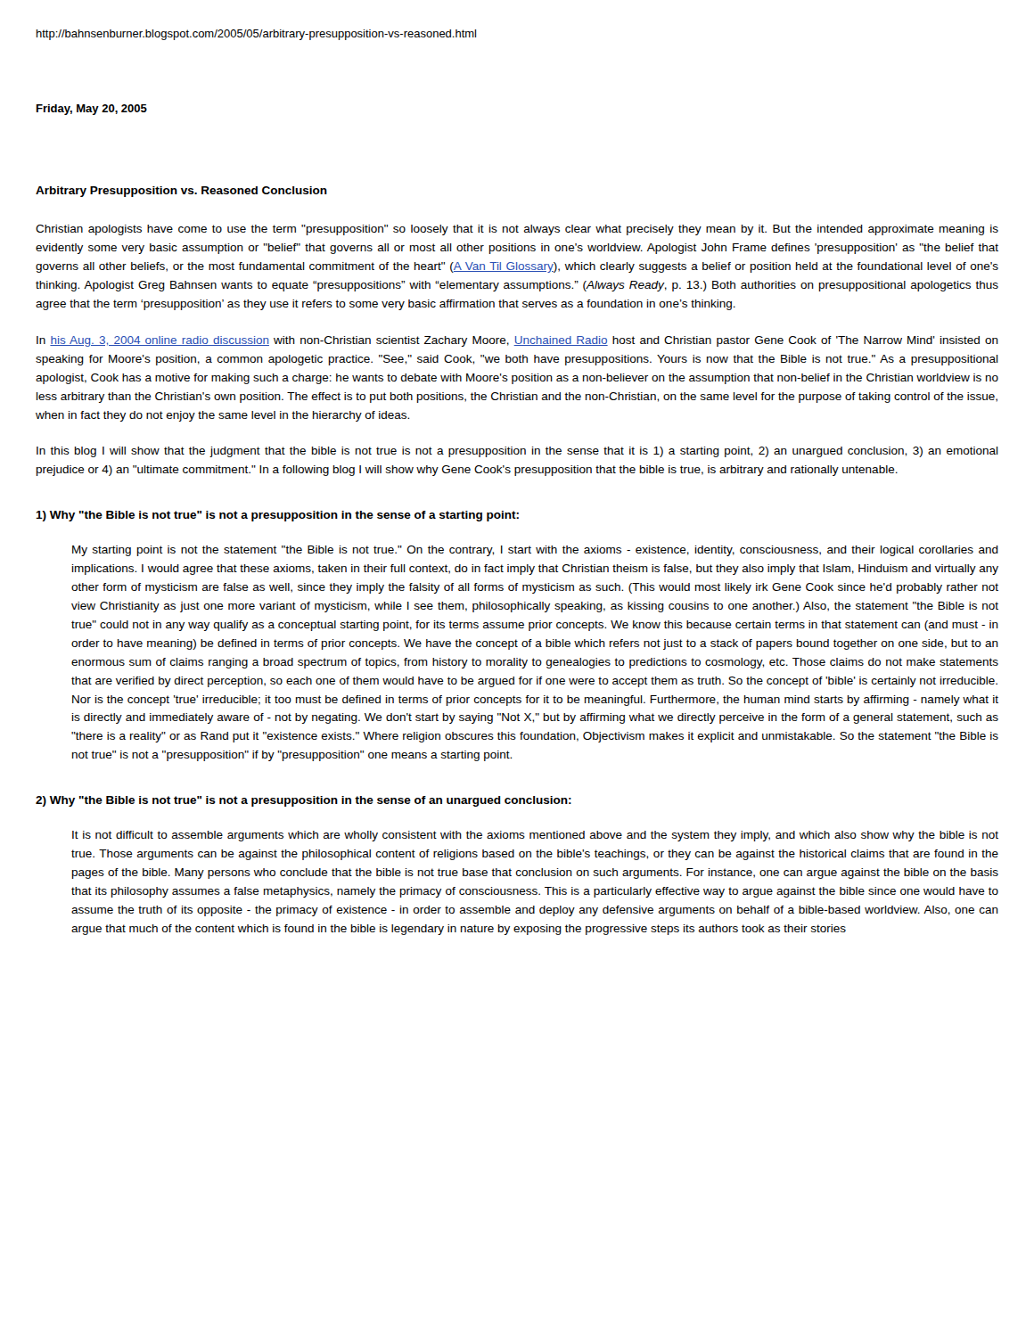http://bahnsenburner.blogspot.com/2005/05/arbitrary-presupposition-vs-reasoned.html
Friday, May 20, 2005
Arbitrary Presupposition vs. Reasoned Conclusion
Christian apologists have come to use the term "presupposition" so loosely that it is not always clear what precisely they mean by it. But the intended approximate meaning is evidently some very basic assumption or "belief" that governs all or most all other positions in one's worldview. Apologist John Frame defines 'presupposition' as "the belief that governs all other beliefs, or the most fundamental commitment of the heart" (A Van Til Glossary), which clearly suggests a belief or position held at the foundational level of one's thinking. Apologist Greg Bahnsen wants to equate “presuppositions” with “elementary assumptions.” (Always Ready, p. 13.) Both authorities on presuppositional apologetics thus agree that the term ‘presupposition’ as they use it refers to some very basic affirmation that serves as a foundation in one’s thinking.
In his Aug. 3, 2004 online radio discussion with non-Christian scientist Zachary Moore, Unchained Radio host and Christian pastor Gene Cook of 'The Narrow Mind' insisted on speaking for Moore's position, a common apologetic practice. "See," said Cook, "we both have presuppositions. Yours is now that the Bible is not true." As a presuppositional apologist, Cook has a motive for making such a charge: he wants to debate with Moore's position as a non-believer on the assumption that non-belief in the Christian worldview is no less arbitrary than the Christian's own position. The effect is to put both positions, the Christian and the non-Christian, on the same level for the purpose of taking control of the issue, when in fact they do not enjoy the same level in the hierarchy of ideas.
In this blog I will show that the judgment that the bible is not true is not a presupposition in the sense that it is 1) a starting point, 2) an unargued conclusion, 3) an emotional prejudice or 4) an "ultimate commitment." In a following blog I will show why Gene Cook's presupposition that the bible is true, is arbitrary and rationally untenable.
1) Why "the Bible is not true" is not a presupposition in the sense of a starting point:
My starting point is not the statement "the Bible is not true." On the contrary, I start with the axioms - existence, identity, consciousness, and their logical corollaries and implications. I would agree that these axioms, taken in their full context, do in fact imply that Christian theism is false, but they also imply that Islam, Hinduism and virtually any other form of mysticism are false as well, since they imply the falsity of all forms of mysticism as such. (This would most likely irk Gene Cook since he'd probably rather not view Christianity as just one more variant of mysticism, while I see them, philosophically speaking, as kissing cousins to one another.) Also, the statement "the Bible is not true" could not in any way qualify as a conceptual starting point, for its terms assume prior concepts. We know this because certain terms in that statement can (and must - in order to have meaning) be defined in terms of prior concepts. We have the concept of a bible which refers not just to a stack of papers bound together on one side, but to an enormous sum of claims ranging a broad spectrum of topics, from history to morality to genealogies to predictions to cosmology, etc. Those claims do not make statements that are verified by direct perception, so each one of them would have to be argued for if one were to accept them as truth. So the concept of 'bible' is certainly not irreducible. Nor is the concept 'true' irreducible; it too must be defined in terms of prior concepts for it to be meaningful. Furthermore, the human mind starts by affirming - namely what it is directly and immediately aware of - not by negating. We don't start by saying "Not X," but by affirming what we directly perceive in the form of a general statement, such as "there is a reality" or as Rand put it "existence exists." Where religion obscures this foundation, Objectivism makes it explicit and unmistakable. So the statement "the Bible is not true" is not a "presupposition" if by "presupposition" one means a starting point.
2) Why "the Bible is not true" is not a presupposition in the sense of an unargued conclusion:
It is not difficult to assemble arguments which are wholly consistent with the axioms mentioned above and the system they imply, and which also show why the bible is not true. Those arguments can be against the philosophical content of religions based on the bible's teachings, or they can be against the historical claims that are found in the pages of the bible. Many persons who conclude that the bible is not true base that conclusion on such arguments. For instance, one can argue against the bible on the basis that its philosophy assumes a false metaphysics, namely the primacy of consciousness. This is a particularly effective way to argue against the bible since one would have to assume the truth of its opposite - the primacy of existence - in order to assemble and deploy any defensive arguments on behalf of a bible-based worldview. Also, one can argue that much of the content which is found in the bible is legendary in nature by exposing the progressive steps its authors took as their stories